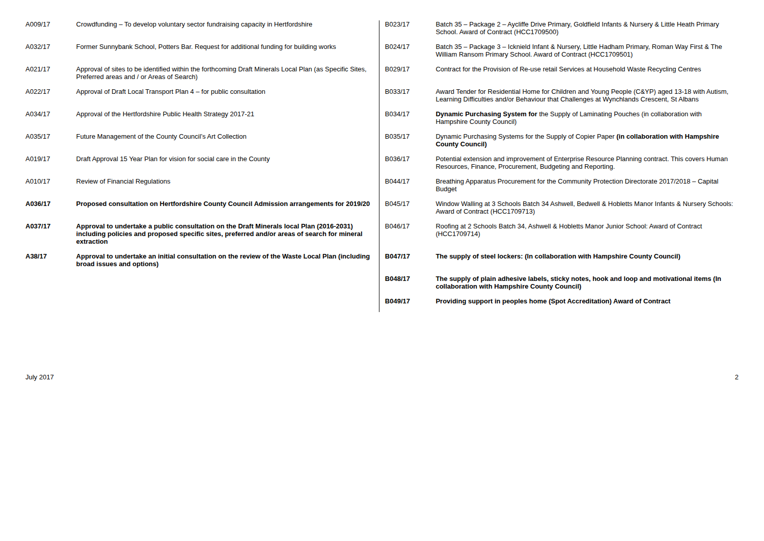| A009/17 | Crowdfunding – To develop voluntary sector fundraising capacity in Hertfordshire | | B023/17 | Batch 35 – Package 2 – Aycliffe Drive Primary, Goldfield Infants & Nursery & Little Heath Primary School. Award of Contract (HCC1709500) |
| A032/17 | Former Sunnybank School, Potters Bar. Request for additional funding for building works | | B024/17 | Batch 35 – Package 3 – Icknield Infant & Nursery, Little Hadham Primary, Roman Way First & The William Ransom Primary School. Award of Contract (HCC1709501) |
| A021/17 | Approval of sites to be identified within the forthcoming Draft Minerals Local Plan (as Specific Sites, Preferred areas and / or Areas of Search) | | B029/17 | Contract for the Provision of Re-use retail Services at Household Waste Recycling Centres |
| A022/17 | Approval of Draft Local Transport Plan 4 – for public consultation | | B033/17 | Award Tender for Residential Home for Children and Young People (C&YP) aged 13-18 with Autism, Learning Difficulties and/or Behaviour that Challenges at Wynchlands Crescent, St Albans |
| A034/17 | Approval of the Hertfordshire Public Health Strategy 2017-21 | | B034/17 | Dynamic Purchasing System for the Supply of Laminating Pouches (in collaboration with Hampshire County Council) |
| A035/17 | Future Management of the County Council’s Art Collection | | B035/17 | Dynamic Purchasing Systems for the Supply of Copier Paper (in collaboration with Hampshire County Council) |
| A019/17 | Draft Approval 15 Year Plan for vision for social care in the County | | B036/17 | Potential extension and improvement of Enterprise Resource Planning contract. This covers Human Resources, Finance, Procurement, Budgeting and Reporting. |
| A010/17 | Review of Financial Regulations | | B044/17 | Breathing Apparatus Procurement for the Community Protection Directorate 2017/2018 – Capital Budget |
| A036/17 | Proposed consultation on Hertfordshire County Council Admission arrangements for 2019/20 | | B045/17 | Window Walling at 3 Schools Batch 34 Ashwell, Bedwell & Hobletts Manor Infants & Nursery Schools: Award of Contract (HCC1709713) |
| A037/17 | Approval to undertake a public consultation on the Draft Minerals local Plan (2016-2031) including policies and proposed specific sites, preferred and/or areas of search for mineral extraction | | B046/17 | Roofing at 2 Schools Batch 34, Ashwell & Hobletts Manor Junior School: Award of Contract (HCC1709714) |
| A38/17 | Approval to undertake an initial consultation on the review of the Waste Local Plan (including broad issues and options) | | B047/17 | The supply of steel lockers: (In collaboration with Hampshire County Council) |
| | | | B048/17 | The supply of plain adhesive labels, sticky notes, hook and loop and motivational items (In collaboration with Hampshire County Council) |
| | | | B049/17 | Providing support in peoples home (Spot Accreditation) Award of Contract |
July 2017 2